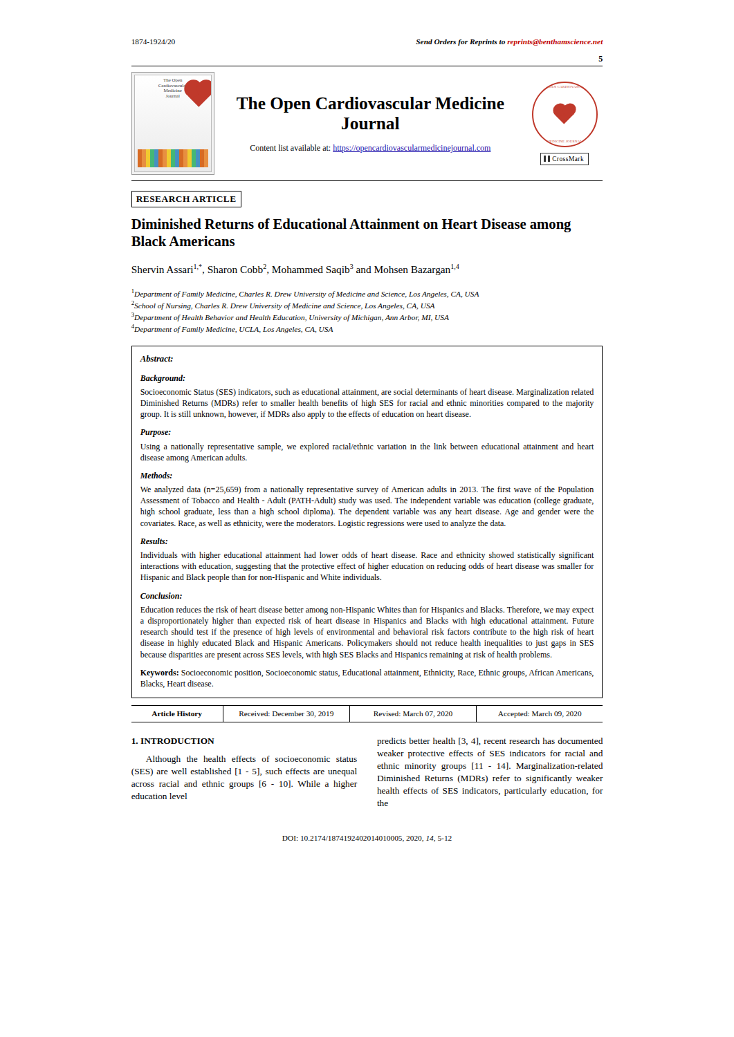1874-1924/20
Send Orders for Reprints to reprints@benthamscience.net
5
The Open
Cardiovascular
Medicine
Journal
The Open Cardiovascular Medicine
Journal
Content list available at: https://opencardiovascularmedicinejournal.com
THE OPEN CARDIOVASCULAR
MEDICINE JOURNAL
CrossMark
RESEARCH ARTICLE
Diminished Returns of Educational Attainment on Heart Disease among Black Americans
Shervin Assari1,*, Sharon Cobb2, Mohammed Saqib3 and Mohsen Bazargan1,4
1Department of Family Medicine, Charles R. Drew University of Medicine and Science, Los Angeles, CA, USA
2School of Nursing, Charles R. Drew University of Medicine and Science, Los Angeles, CA, USA
3Department of Health Behavior and Health Education, University of Michigan, Ann Arbor, MI, USA
4Department of Family Medicine, UCLA, Los Angeles, CA, USA
Abstract:
Background:
Socioeconomic Status (SES) indicators, such as educational attainment, are social determinants of heart disease. Marginalization related Diminished Returns (MDRs) refer to smaller health benefits of high SES for racial and ethnic minorities compared to the majority group. It is still unknown, however, if MDRs also apply to the effects of education on heart disease.
Purpose:
Using a nationally representative sample, we explored racial/ethnic variation in the link between educational attainment and heart disease among American adults.
Methods:
We analyzed data (n=25,659) from a nationally representative survey of American adults in 2013. The first wave of the Population Assessment of Tobacco and Health - Adult (PATH-Adult) study was used. The independent variable was education (college graduate, high school graduate, less than a high school diploma). The dependent variable was any heart disease. Age and gender were the covariates. Race, as well as ethnicity, were the moderators. Logistic regressions were used to analyze the data.
Results:
Individuals with higher educational attainment had lower odds of heart disease. Race and ethnicity showed statistically significant interactions with education, suggesting that the protective effect of higher education on reducing odds of heart disease was smaller for Hispanic and Black people than for non-Hispanic and White individuals.
Conclusion:
Education reduces the risk of heart disease better among non-Hispanic Whites than for Hispanics and Blacks. Therefore, we may expect a disproportionately higher than expected risk of heart disease in Hispanics and Blacks with high educational attainment. Future research should test if the presence of high levels of environmental and behavioral risk factors contribute to the high risk of heart disease in highly educated Black and Hispanic Americans. Policymakers should not reduce health inequalities to just gaps in SES because disparities are present across SES levels, with high SES Blacks and Hispanics remaining at risk of health problems.
Keywords: Socioeconomic position, Socioeconomic status, Educational attainment, Ethnicity, Race, Ethnic groups, African Americans, Blacks, Heart disease.
Article History
Received: December 30, 2019
Revised: March 07, 2020
Accepted: March 09, 2020
1. INTRODUCTION
Although the health effects of socioeconomic status (SES) are well established [1 - 5], such effects are unequal across racial and ethnic groups [6 - 10]. While a higher education level
predicts better health [3, 4], recent research has documented weaker protective effects of SES indicators for racial and ethnic minority groups [11 - 14]. Marginalization-related Diminished Returns (MDRs) refer to significantly weaker health effects of SES indicators, particularly education, for the
DOI: 10.2174/1874192402014010005, 2020, 14, 5-12